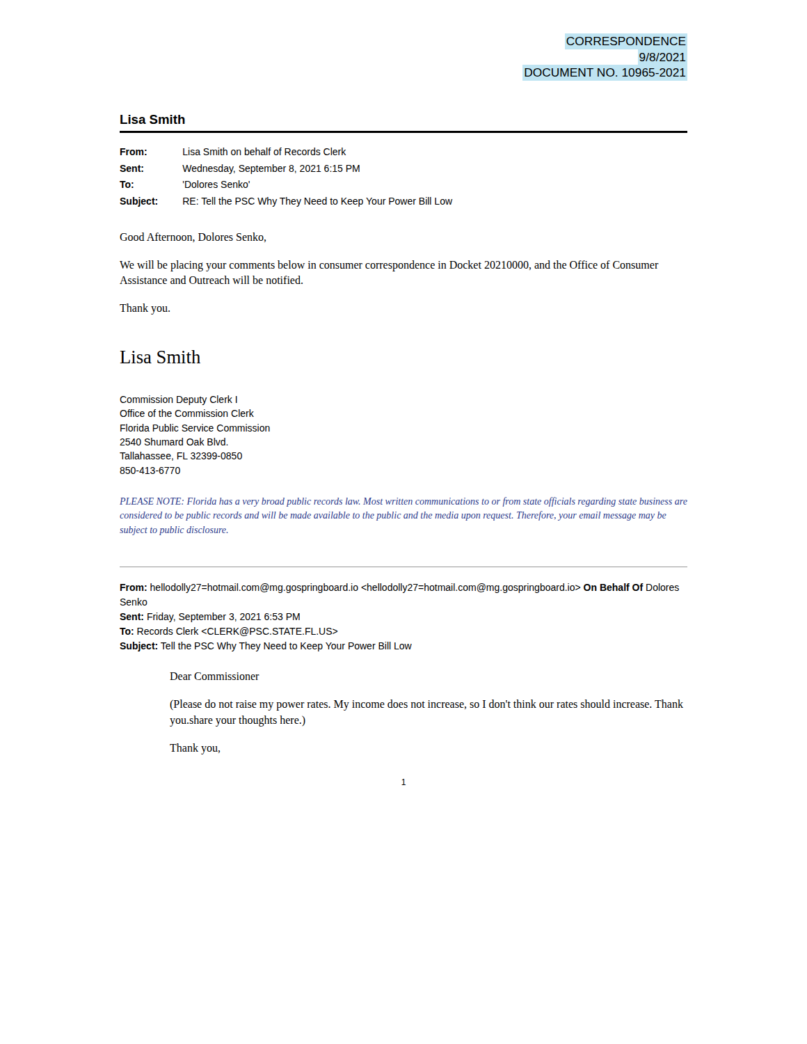CORRESPONDENCE
9/8/2021
DOCUMENT NO. 10965-2021
Lisa Smith
| From: | Lisa Smith on behalf of Records Clerk |
| Sent: | Wednesday, September 8, 2021 6:15 PM |
| To: | 'Dolores Senko' |
| Subject: | RE: Tell the PSC Why They Need to Keep Your Power Bill Low |
Good Afternoon, Dolores Senko,
We will be placing your comments below in consumer correspondence in Docket 20210000, and the Office of Consumer Assistance and Outreach will be notified.
Thank you.
Lisa Smith
Commission Deputy Clerk I
Office of the Commission Clerk
Florida Public Service Commission
2540 Shumard Oak Blvd.
Tallahassee, FL 32399-0850
850-413-6770
PLEASE NOTE: Florida has a very broad public records law. Most written communications to or from state officials regarding state business are considered to be public records and will be made available to the public and the media upon request. Therefore, your email message may be subject to public disclosure.
From: hellodolly27=hotmail.com@mg.gospringboard.io <hellodolly27=hotmail.com@mg.gospringboard.io> On Behalf Of Dolores Senko
Sent: Friday, September 3, 2021 6:53 PM
To: Records Clerk <CLERK@PSC.STATE.FL.US>
Subject: Tell the PSC Why They Need to Keep Your Power Bill Low
Dear Commissioner
(Please do not raise my power rates. My income does not increase, so I don't think our rates should increase. Thank you.share your thoughts here.)
Thank you,
1